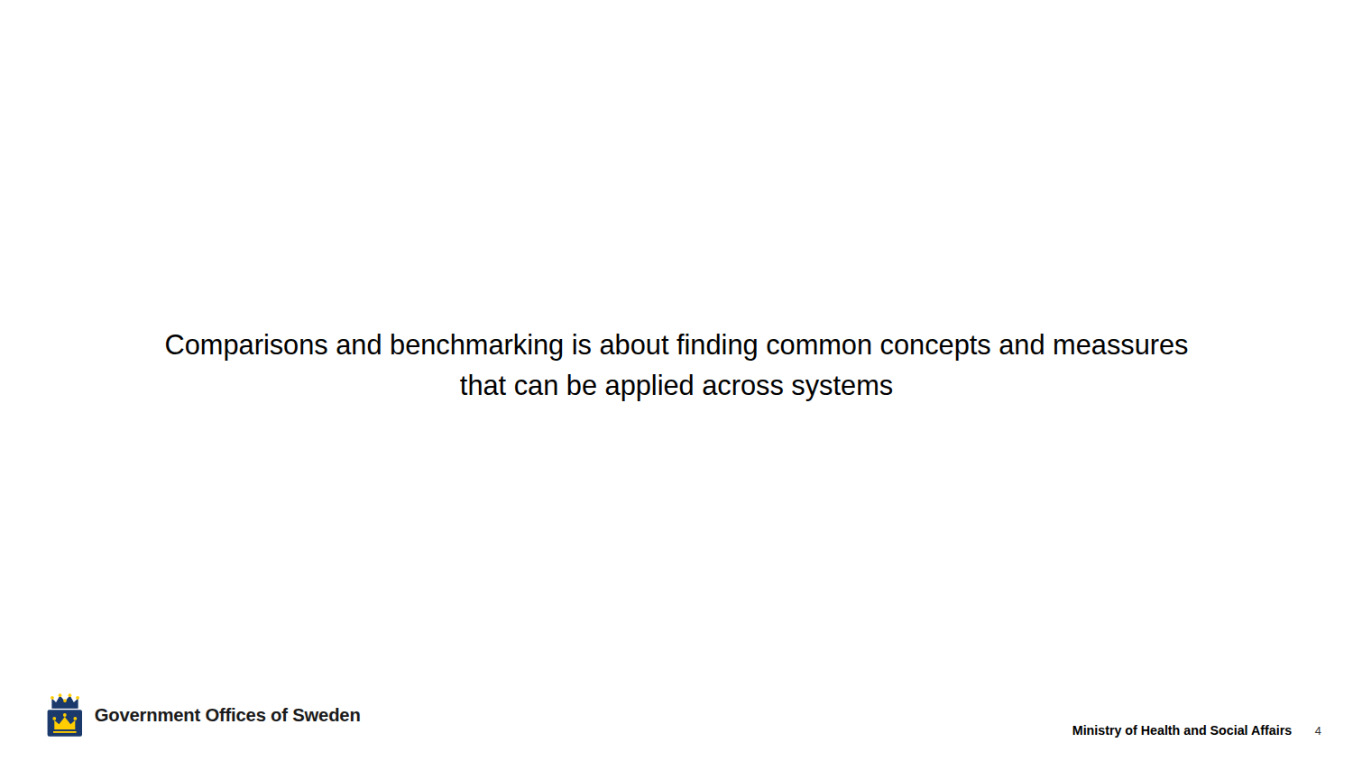Comparisons and benchmarking is about finding common concepts and meassures that can be applied across systems
Government Offices of Sweden
Ministry of Health and Social Affairs 4